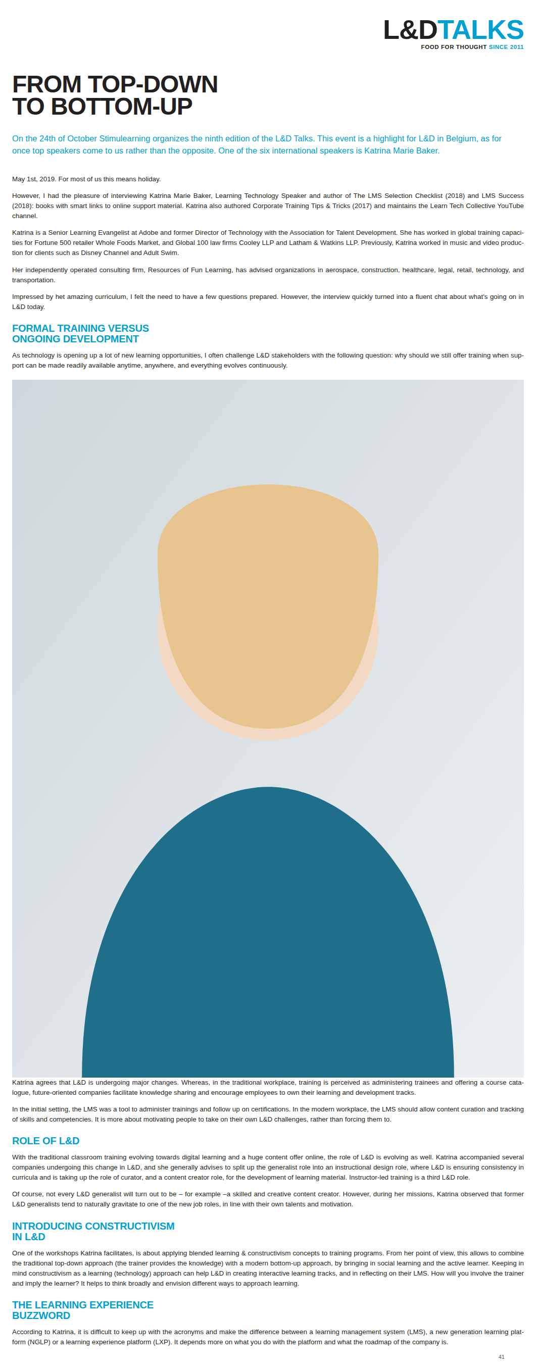L&D TALKS
FOOD FOR THOUGHT SINCE 2011
From top-down
to bottom-up
On the 24th of October Stimulearning organizes the ninth edition of the L&D Talks. This event is a highlight for L&D in Belgium, as for once top speakers come to us rather than the opposite. One of the six international speakers is Katrina Marie Baker.
May 1st, 2019. For most of us this means holiday.
However, I had the pleasure of interviewing Katrina Marie Baker, Learning Technology Speaker and author of The LMS Selection Checklist (2018) and LMS Success (2018): books with smart links to online support material. Katrina also authored Corporate Training Tips & Tricks (2017) and maintains the Learn Tech Collective YouTube channel.
Katrina is a Senior Learning Evangelist at Adobe and former Director of Technology with the Association for Talent Development. She has worked in global training capacities for Fortune 500 retailer Whole Foods Market, and Global 100 law firms Cooley LLP and Latham & Watkins LLP. Previously, Katrina worked in music and video production for clients such as Disney Channel and Adult Swim.
Her independently operated consulting firm, Resources of Fun Learning, has advised organizations in aerospace, construction, healthcare, legal, retail, technology, and transportation.
Impressed by het amazing curriculum, I felt the need to have a few questions prepared. However, the interview quickly turned into a fluent chat about what's going on in L&D today.
Formal training versus
ongoing development
As technology is opening up a lot of new learning opportunities, I often challenge L&D stakeholders with the following question: why should we still offer training when support can be made readily available anytime, anywhere, and everything evolves continuously.
Katrina agrees that L&D is undergoing major changes. Whereas, in the traditional workplace, training is perceived as administering trainees and offering a course catalogue, future-oriented companies facilitate knowledge sharing and encourage employees to own their learning and development tracks.
In the initial setting, the LMS was a tool to administer trainings and follow up on certifications. In the modern workplace, the LMS should allow content curation and tracking of skills and competencies. It is more about motivating people to take on their own L&D challenges, rather than forcing them to.
Role of L&D
With the traditional classroom training evolving towards digital learning and a huge content offer online, the role of L&D is evolving as well. Katrina accompanied several companies undergoing this change in L&D, and she generally advises to split up the generalist role into an instructional design role, where L&D is ensuring consistency in curricula and is taking up the role of curator, and a content creator role, for the development of learning material. Instructor-led training is a third L&D role.
Of course, not every L&D generalist will turn out to be – for example –a skilled and creative content creator. However, during her missions, Katrina observed that former L&D generalists tend to naturally gravitate to one of the new job roles, in line with their own talents and motivation.
Introducing constructivism
in L&D
One of the workshops Katrina facilitates, is about applying blended learning & constructivism concepts to training programs. From her point of view, this allows to combine the traditional top-down approach (the trainer provides the knowledge) with a modern bottom-up approach, by bringing in social learning and the active learner. Keeping in mind constructivism as a learning (technology) approach can help L&D in creating interactive learning tracks, and in reflecting on their LMS. How will you involve the trainer and imply the learner? It helps to think broadly and envision different ways to approach learning.
The learning experience
buzzword
According to Katrina, it is difficult to keep up with the acronyms and make the difference between a learning management system (LMS), a new generation learning platform (NGLP) or a learning experience platform (LXP). It depends more on what you do with the platform and what the roadmap of the company is.
41